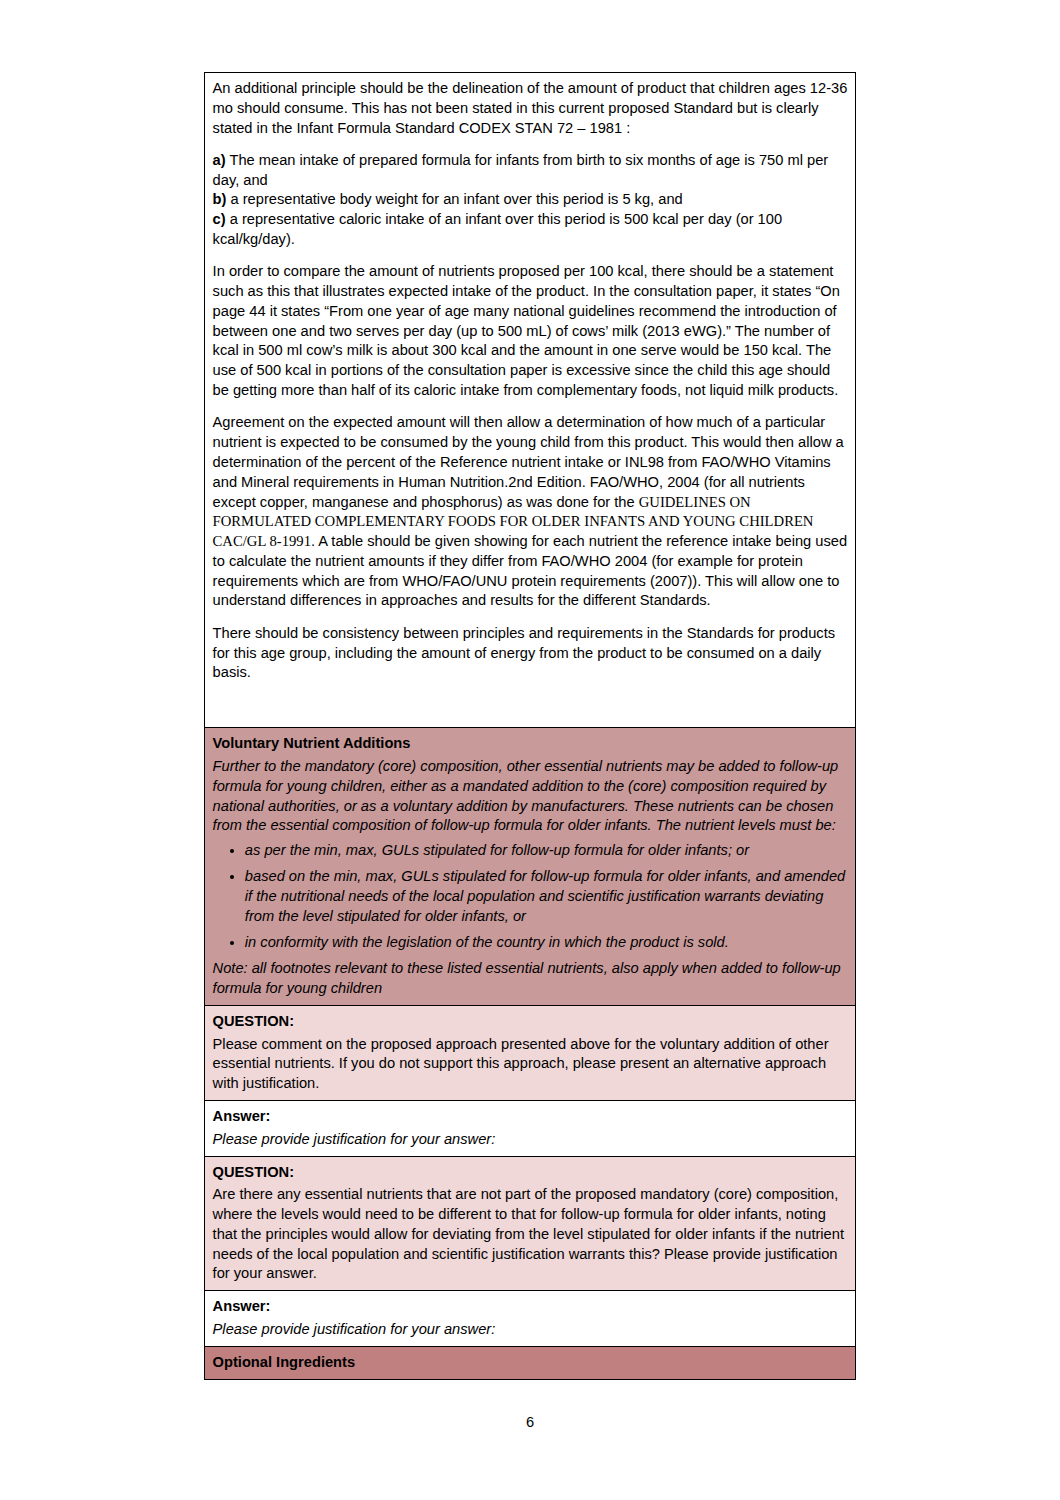| An additional principle should be the delineation of the amount of product that children ages 12-36 mo should consume. This has not been stated in this current proposed Standard but is clearly stated in the Infant Formula Standard CODEX STAN 72 – 1981 : a) The mean intake of prepared formula for infants from birth to six months of age is 750 ml per day, and b) a representative body weight for an infant over this period is 5 kg, and c) a representative caloric intake of an infant over this period is 500 kcal per day (or 100 kcal/kg/day). In order to compare the amount of nutrients proposed per 100 kcal, there should be a statement such as this that illustrates expected intake of the product. In the consultation paper, it states “On page 44 it states “From one year of age many national guidelines recommend the introduction of between one and two serves per day (up to 500 mL) of cows’ milk (2013 eWG).” The number of kcal in 500 ml cow’s milk is about 300 kcal and the amount in one serve would be 150 kcal. The use of 500 kcal in portions of the consultation paper is excessive since the child this age should be getting more than half of its caloric intake from complementary foods, not liquid milk products. Agreement on the expected amount will then allow a determination of how much of a particular nutrient is expected to be consumed by the young child from this product. This would then allow a determination of the percent of the Reference nutrient intake or INL98 from FAO/WHO Vitamins and Mineral requirements in Human Nutrition.2nd Edition. FAO/WHO, 2004 (for all nutrients except copper, manganese and phosphorus) as was done for the GUIDELINES ON FORMULATED COMPLEMENTARY FOODS FOR OLDER INFANTS AND YOUNG CHILDREN CAC/GL 8-1991 . A table should be given showing for each nutrient the reference intake being used to calculate the nutrient amounts if they differ from FAO/WHO 2004 (for example for protein requirements which are from WHO/FAO/UNU protein requirements (2007)). This will allow one to understand differences in approaches and results for the different Standards. There should be consistency between principles and requirements in the Standards for products for this age group, including the amount of energy from the product to be consumed on a daily basis. |
| Voluntary Nutrient Additions Further to the mandatory (core) composition, other essential nutrients may be added to follow-up formula for young children, either as a mandated addition to the (core) composition required by national authorities, or as a voluntary addition by manufacturers. These nutrients can be chosen from the essential composition of follow-up formula for older infants. The nutrient levels must be: as per the min, max, GULs stipulated for follow-up formula for older infants; or based on the min, max, GULs stipulated for follow-up formula for older infants, and amended if the nutritional needs of the local population and scientific justification warrants deviating from the level stipulated for older infants, or in conformity with the legislation of the country in which the product is sold. Note: all footnotes relevant to these listed essential nutrients, also apply when added to follow-up formula for young children |
| QUESTION: Please comment on the proposed approach presented above for the voluntary addition of other essential nutrients. If you do not support this approach, please present an alternative approach with justification. |
| Answer: Please provide justification for your answer: |
| QUESTION: Are there any essential nutrients that are not part of the proposed mandatory (core) composition, where the levels would need to be different to that for follow-up formula for older infants, noting that the principles would allow for deviating from the level stipulated for older infants if the nutrient needs of the local population and scientific justification warrants this? Please provide justification for your answer. |
| Answer: Please provide justification for your answer: |
| Optional Ingredients |
6